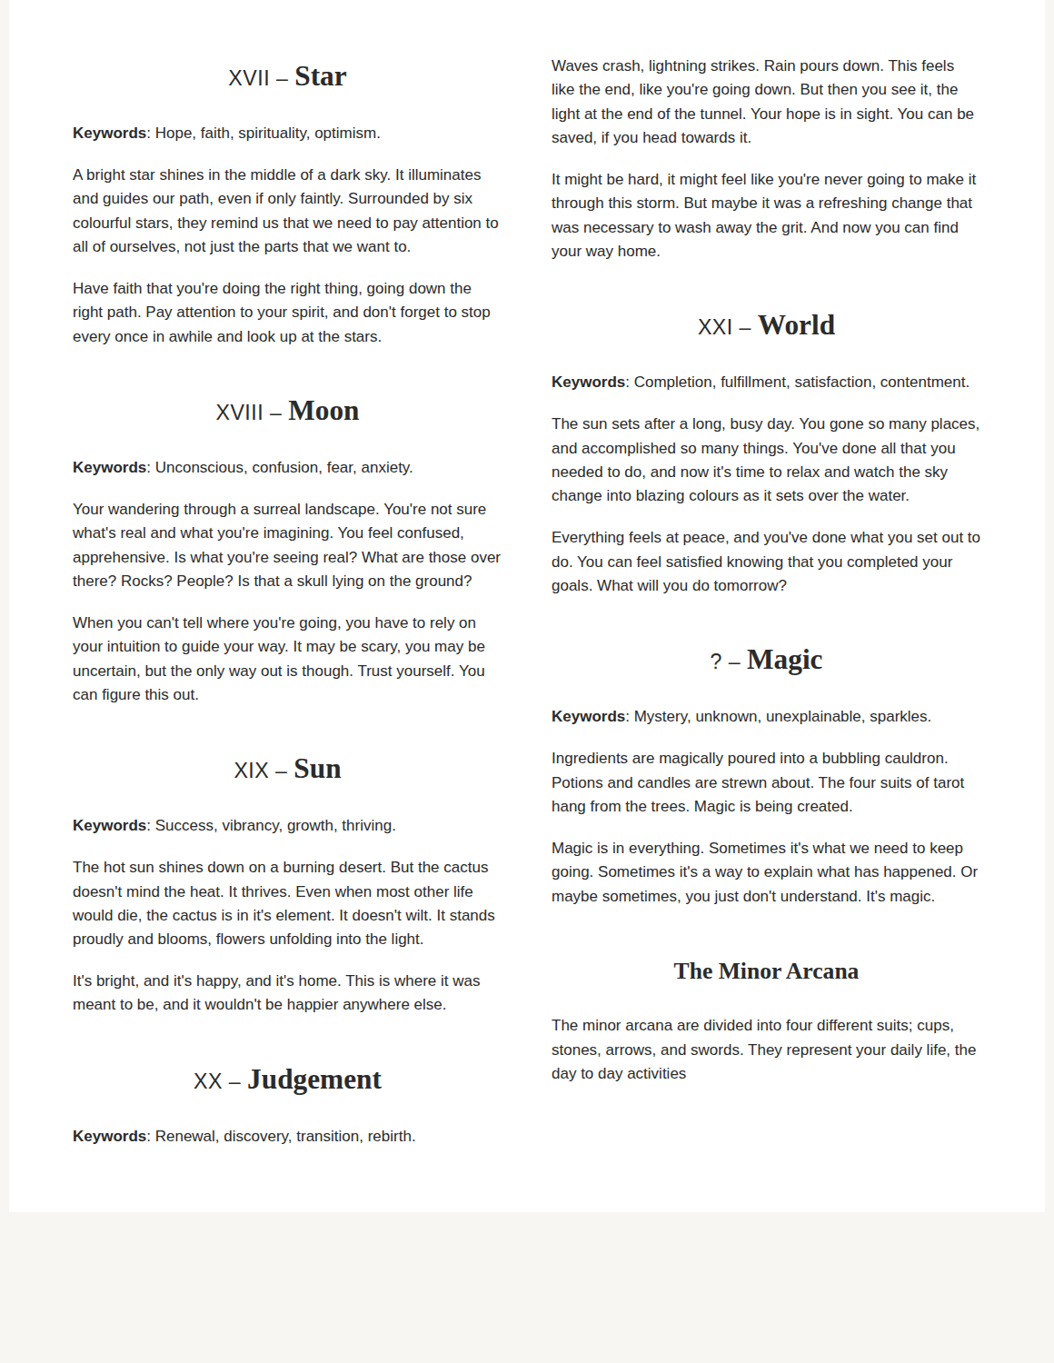XVII – Star
Keywords: Hope, faith, spirituality, optimism.
A bright star shines in the middle of a dark sky. It illuminates and guides our path, even if only faintly. Surrounded by six colourful stars, they remind us that we need to pay attention to all of ourselves, not just the parts that we want to.
Have faith that you're doing the right thing, going down the right path. Pay attention to your spirit, and don't forget to stop every once in awhile and look up at the stars.
XVIII – Moon
Keywords: Unconscious, confusion, fear, anxiety.
Your wandering through a surreal landscape. You're not sure what's real and what you're imagining. You feel confused, apprehensive. Is what you're seeing real? What are those over there? Rocks? People? Is that a skull lying on the ground?
When you can't tell where you're going, you have to rely on your intuition to guide your way. It may be scary, you may be uncertain, but the only way out is though. Trust yourself. You can figure this out.
XIX – Sun
Keywords: Success, vibrancy, growth, thriving.
The hot sun shines down on a burning desert. But the cactus doesn't mind the heat. It thrives. Even when most other life would die, the cactus is in it's element. It doesn't wilt. It stands proudly and blooms, flowers unfolding into the light.
It's bright, and it's happy, and it's home. This is where it was meant to be, and it wouldn't be happier anywhere else.
XX – Judgement
Keywords: Renewal, discovery, transition, rebirth.
Waves crash, lightning strikes. Rain pours down. This feels like the end, like you're going down. But then you see it, the light at the end of the tunnel. Your hope is in sight. You can be saved, if you head towards it.
It might be hard, it might feel like you're never going to make it through this storm. But maybe it was a refreshing change that was necessary to wash away the grit. And now you can find your way home.
XXI – World
Keywords: Completion, fulfillment, satisfaction, contentment.
The sun sets after a long, busy day. You gone so many places, and accomplished so many things. You've done all that you needed to do, and now it's time to relax and watch the sky change into blazing colours as it sets over the water.
Everything feels at peace, and you've done what you set out to do. You can feel satisfied knowing that you completed your goals. What will you do tomorrow?
? – Magic
Keywords: Mystery, unknown, unexplainable, sparkles.
Ingredients are magically poured into a bubbling cauldron. Potions and candles are strewn about. The four suits of tarot hang from the trees. Magic is being created.
Magic is in everything. Sometimes it's what we need to keep going. Sometimes it's a way to explain what has happened. Or maybe sometimes, you just don't understand. It's magic.
The Minor Arcana
The minor arcana are divided into four different suits; cups, stones, arrows, and swords. They represent your daily life, the day to day activities